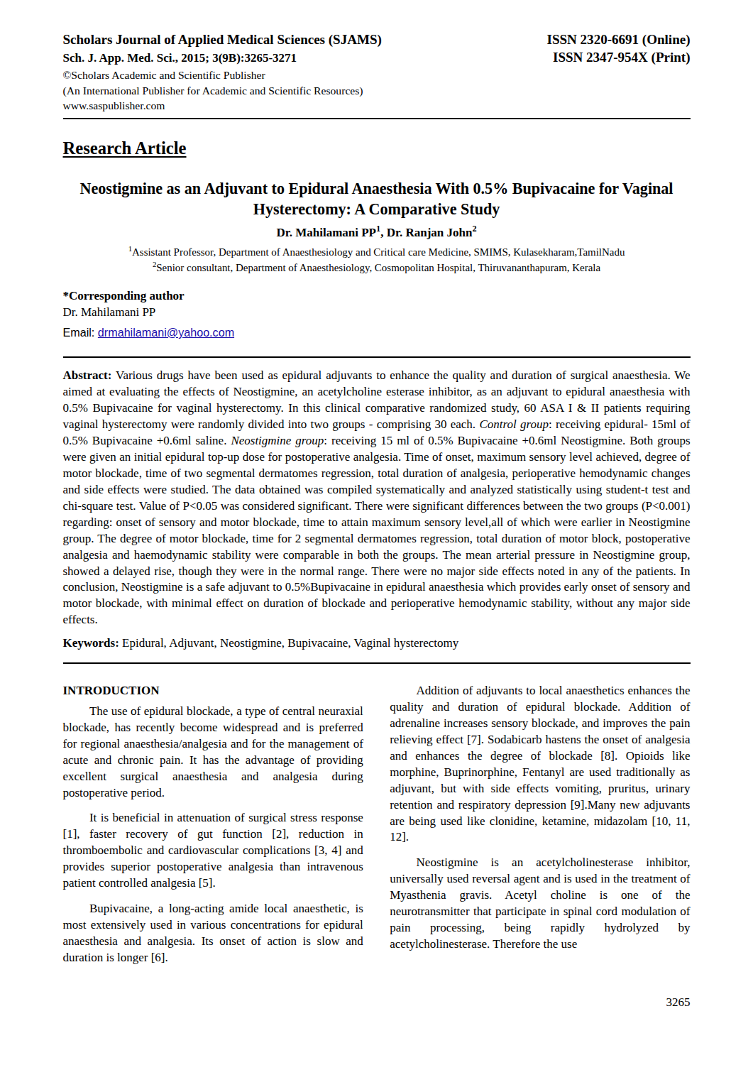Scholars Journal of Applied Medical Sciences (SJAMS)
ISSN 2320-6691 (Online)
Sch. J. App. Med. Sci., 2015; 3(9B):3265-3271
ISSN 2347-954X (Print)
©Scholars Academic and Scientific Publisher
(An International Publisher for Academic and Scientific Resources)
www.saspublisher.com
Research Article
Neostigmine as an Adjuvant to Epidural Anaesthesia With 0.5% Bupivacaine for Vaginal Hysterectomy: A Comparative Study
Dr. Mahilamani PP1, Dr. Ranjan John2
1Assistant Professor, Department of Anaesthesiology and Critical care Medicine, SMIMS, Kulasekharam,TamilNadu
2Senior consultant, Department of Anaesthesiology, Cosmopolitan Hospital, Thiruvananthapuram, Kerala
*Corresponding author
Dr. Mahilamani PP
Email: drmahilamani@yahoo.com
Abstract: Various drugs have been used as epidural adjuvants to enhance the quality and duration of surgical anaesthesia. We aimed at evaluating the effects of Neostigmine, an acetylcholine esterase inhibitor, as an adjuvant to epidural anaesthesia with 0.5% Bupivacaine for vaginal hysterectomy. In this clinical comparative randomized study, 60 ASA I & II patients requiring vaginal hysterectomy were randomly divided into two groups - comprising 30 each. Control group: receiving epidural- 15ml of 0.5% Bupivacaine +0.6ml saline. Neostigmine group: receiving 15 ml of 0.5% Bupivacaine +0.6ml Neostigmine. Both groups were given an initial epidural top-up dose for postoperative analgesia. Time of onset, maximum sensory level achieved, degree of motor blockade, time of two segmental dermatomes regression, total duration of analgesia, perioperative hemodynamic changes and side effects were studied. The data obtained was compiled systematically and analyzed statistically using student-t test and chi-square test. Value of P<0.05 was considered significant. There were significant differences between the two groups (P<0.001) regarding: onset of sensory and motor blockade, time to attain maximum sensory level,all of which were earlier in Neostigmine group. The degree of motor blockade, time for 2 segmental dermatomes regression, total duration of motor block, postoperative analgesia and haemodynamic stability were comparable in both the groups. The mean arterial pressure in Neostigmine group, showed a delayed rise, though they were in the normal range. There were no major side effects noted in any of the patients. In conclusion, Neostigmine is a safe adjuvant to 0.5%Bupivacaine in epidural anaesthesia which provides early onset of sensory and motor blockade, with minimal effect on duration of blockade and perioperative hemodynamic stability, without any major side effects.
Keywords: Epidural, Adjuvant, Neostigmine, Bupivacaine, Vaginal hysterectomy
INTRODUCTION
The use of epidural blockade, a type of central neuraxial blockade, has recently become widespread and is preferred for regional anaesthesia/analgesia and for the management of acute and chronic pain. It has the advantage of providing excellent surgical anaesthesia and analgesia during postoperative period.
It is beneficial in attenuation of surgical stress response [1], faster recovery of gut function [2], reduction in thromboembolic and cardiovascular complications [3, 4] and provides superior postoperative analgesia than intravenous patient controlled analgesia [5].
Bupivacaine, a long-acting amide local anaesthetic, is most extensively used in various concentrations for epidural anaesthesia and analgesia. Its onset of action is slow and duration is longer [6].
Addition of adjuvants to local anaesthetics enhances the quality and duration of epidural blockade. Addition of adrenaline increases sensory blockade, and improves the pain relieving effect [7]. Sodabicarb hastens the onset of analgesia and enhances the degree of blockade [8]. Opioids like morphine, Buprinorphine, Fentanyl are used traditionally as adjuvant, but with side effects vomiting, pruritus, urinary retention and respiratory depression [9].Many new adjuvants are being used like clonidine, ketamine, midazolam [10, 11, 12].
Neostigmine is an acetylcholinesterase inhibitor, universally used reversal agent and is used in the treatment of Myasthenia gravis. Acetyl choline is one of the neurotransmitter that participate in spinal cord modulation of pain processing, being rapidly hydrolyzed by acetylcholinesterase. Therefore the use
3265